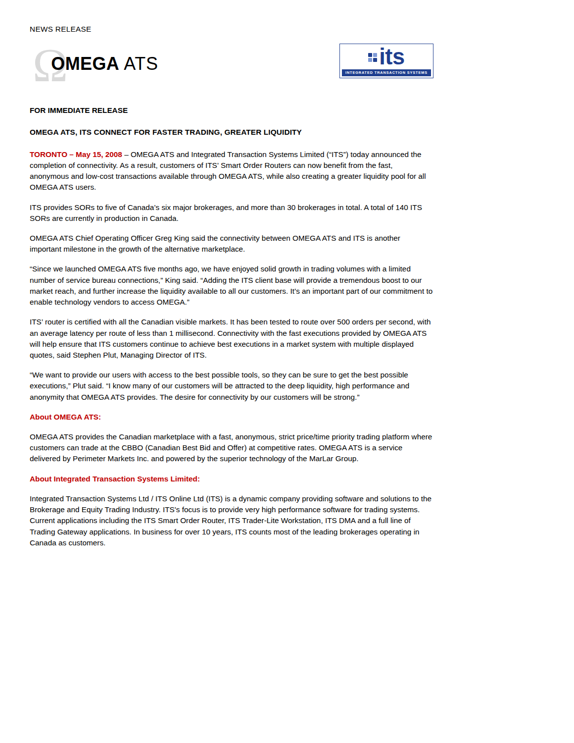NEWS RELEASE
Ω OMEGA ATS
its
INTEGRATED TRANSACTION SYSTEMS
FOR IMMEDIATE RELEASE
OMEGA ATS, ITS CONNECT FOR FASTER TRADING, GREATER LIQUIDITY
TORONTO – May 15, 2008 – OMEGA ATS and Integrated Transaction Systems Limited (“ITS”) today announced the completion of connectivity. As a result, customers of ITS’ Smart Order Routers can now benefit from the fast, anonymous and low-cost transactions available through OMEGA ATS, while also creating a greater liquidity pool for all OMEGA ATS users.
ITS provides SORs to five of Canada’s six major brokerages, and more than 30 brokerages in total. A total of 140 ITS SORs are currently in production in Canada.
OMEGA ATS Chief Operating Officer Greg King said the connectivity between OMEGA ATS and ITS is another important milestone in the growth of the alternative marketplace.
“Since we launched OMEGA ATS five months ago, we have enjoyed solid growth in trading volumes with a limited number of service bureau connections,” King said. “Adding the ITS client base will provide a tremendous boost to our market reach, and further increase the liquidity available to all our customers. It’s an important part of our commitment to enable technology vendors to access OMEGA.”
ITS’ router is certified with all the Canadian visible markets. It has been tested to route over 500 orders per second, with an average latency per route of less than 1 millisecond. Connectivity with the fast executions provided by OMEGA ATS will help ensure that ITS customers continue to achieve best executions in a market system with multiple displayed quotes, said Stephen Plut, Managing Director of ITS.
“We want to provide our users with access to the best possible tools, so they can be sure to get the best possible executions,” Plut said. “I know many of our customers will be attracted to the deep liquidity, high performance and anonymity that OMEGA ATS provides. The desire for connectivity by our customers will be strong.”
About OMEGA ATS:
OMEGA ATS provides the Canadian marketplace with a fast, anonymous, strict price/time priority trading platform where customers can trade at the CBBO (Canadian Best Bid and Offer) at competitive rates. OMEGA ATS is a service delivered by Perimeter Markets Inc. and powered by the superior technology of the MarLar Group.
About Integrated Transaction Systems Limited:
Integrated Transaction Systems Ltd / ITS Online Ltd (ITS) is a dynamic company providing software and solutions to the Brokerage and Equity Trading Industry. ITS's focus is to provide very high performance software for trading systems. Current applications including the ITS Smart Order Router, ITS Trader-Lite Workstation, ITS DMA and a full line of Trading Gateway applications. In business for over 10 years, ITS counts most of the leading brokerages operating in Canada as customers.